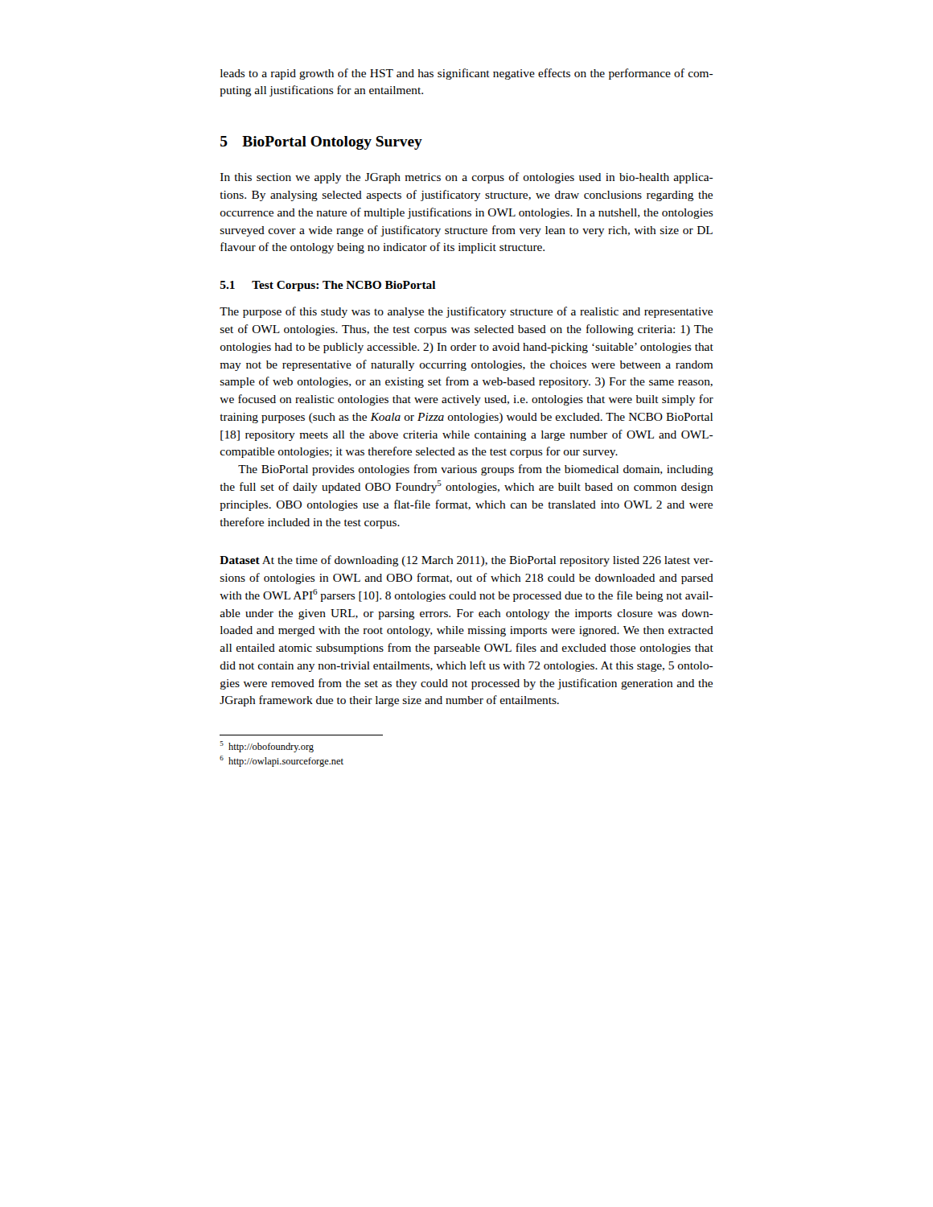leads to a rapid growth of the HST and has significant negative effects on the performance of computing all justifications for an entailment.
5 BioPortal Ontology Survey
In this section we apply the JGraph metrics on a corpus of ontologies used in bio-health applications. By analysing selected aspects of justificatory structure, we draw conclusions regarding the occurrence and the nature of multiple justifications in OWL ontologies. In a nutshell, the ontologies surveyed cover a wide range of justificatory structure from very lean to very rich, with size or DL flavour of the ontology being no indicator of its implicit structure.
5.1 Test Corpus: The NCBO BioPortal
The purpose of this study was to analyse the justificatory structure of a realistic and representative set of OWL ontologies. Thus, the test corpus was selected based on the following criteria: 1) The ontologies had to be publicly accessible. 2) In order to avoid hand-picking ‘suitable’ ontologies that may not be representative of naturally occurring ontologies, the choices were between a random sample of web ontologies, or an existing set from a web-based repository. 3) For the same reason, we focused on realistic ontologies that were actively used, i.e. ontologies that were built simply for training purposes (such as the Koala or Pizza ontologies) would be excluded. The NCBO BioPortal [18] repository meets all the above criteria while containing a large number of OWL and OWL-compatible ontologies; it was therefore selected as the test corpus for our survey.
The BioPortal provides ontologies from various groups from the biomedical domain, including the full set of daily updated OBO Foundry5 ontologies, which are built based on common design principles. OBO ontologies use a flat-file format, which can be translated into OWL 2 and were therefore included in the test corpus.
Dataset At the time of downloading (12 March 2011), the BioPortal repository listed 226 latest versions of ontologies in OWL and OBO format, out of which 218 could be downloaded and parsed with the OWL API6 parsers [10]. 8 ontologies could not be processed due to the file being not available under the given URL, or parsing errors. For each ontology the imports closure was downloaded and merged with the root ontology, while missing imports were ignored. We then extracted all entailed atomic subsumptions from the parseable OWL files and excluded those ontologies that did not contain any non-trivial entailments, which left us with 72 ontologies. At this stage, 5 ontologies were removed from the set as they could not processed by the justification generation and the JGraph framework due to their large size and number of entailments.
5 http://obofoundry.org
6 http://owlapi.sourceforge.net